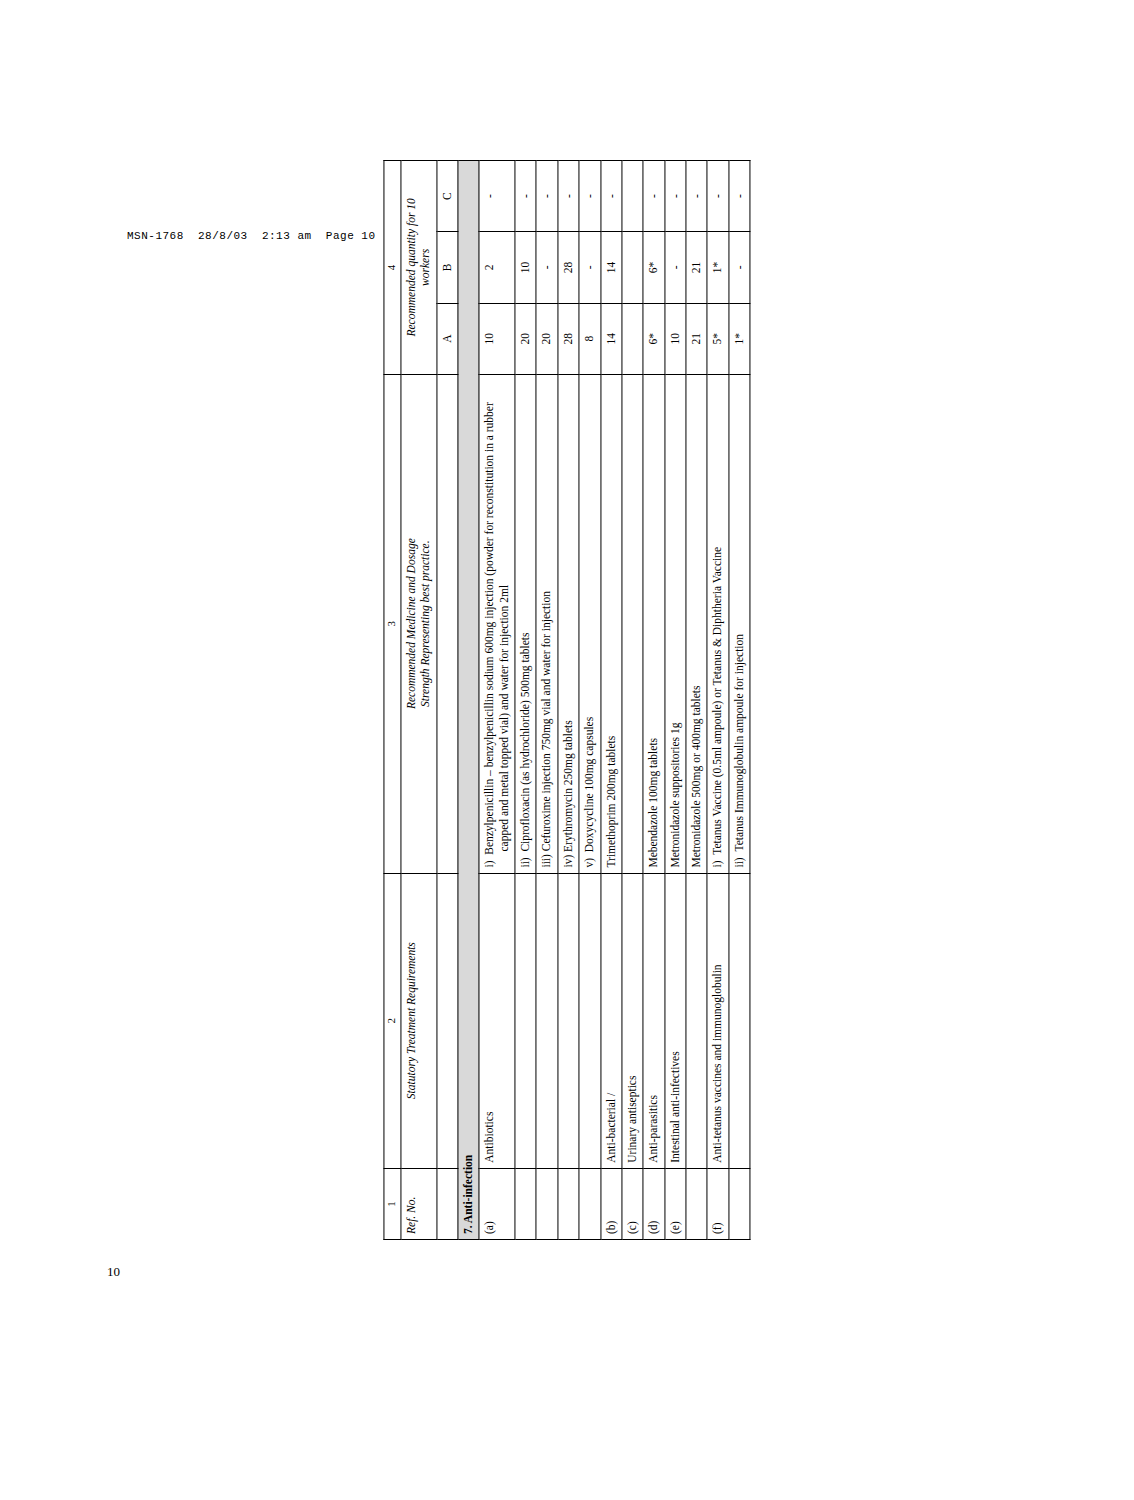MSN-1768 28/8/03 2:13 am Page 10
10
| 1 | 2 | 3 | 4 |
| Ref. No. | Statutory Treatment Requirements | Recommended Medicine and Dosage Strength Representing best practice. | Recommended quantity for 10 workers |
| | | | A | B | C |
| 7. Anti-infection |
| (a) | Antibiotics | i) Benzylpenicillin – benzylpenicillin sodium 600mg injection (powder for reconstitution in a rubber capped and metal topped vial) and water for injection 2ml | 10 | 2 | - |
| | | ii) Ciprofloxacin (as hydrochloride) 500mg tablets | 20 | 10 | - |
| | | iii) Cefuroxime injection 750mg vial and water for injection | 20 | - | - |
| | | iv) Erythromycin 250mg tablets | 28 | 28 | - |
| | | v) Doxycycline 100mg capsules | 8 | - | - |
| (b) | Anti-bacterial / | Trimethoprim 200mg tablets | 14 | 14 | - |
| (c) | Urinary antiseptics | | | | |
| (d) | Anti-parasitics | Mebendazole 100mg tablets | 6* | 6* | - |
| (e) | Intestinal anti-infectives | Metronidazole suppositories 1g | 10 | - | - |
| | | Metronidazole 500mg or 400mg tablets | 21 | 21 | - |
| (f) | Anti-tetanus vaccines and immunoglobulin | i) Tetanus Vaccine (0.5ml ampoule) or Tetanus & Diphtheria Vaccine | 5* | 1* | - |
| | | ii) Tetanus Immunoglobulin ampoule for injection | 1* | - | - |